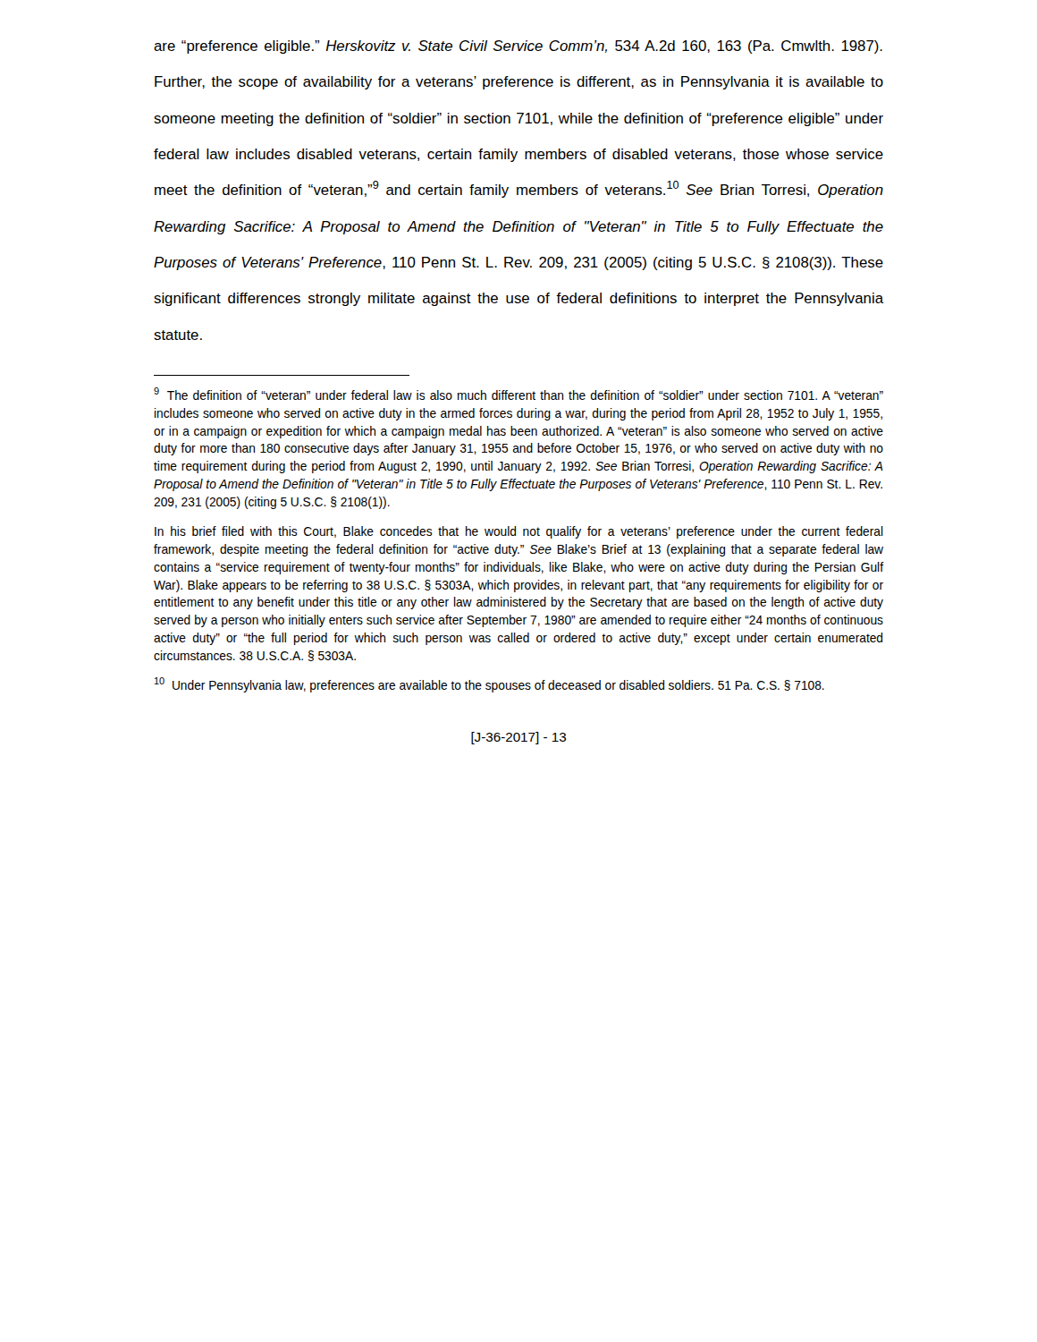are “preference eligible.” Herskovitz v. State Civil Service Comm’n, 534 A.2d 160, 163 (Pa. Cmwlth. 1987). Further, the scope of availability for a veterans’ preference is different, as in Pennsylvania it is available to someone meeting the definition of “soldier” in section 7101, while the definition of “preference eligible” under federal law includes disabled veterans, certain family members of disabled veterans, those whose service meet the definition of “veteran,”9 and certain family members of veterans.10 See Brian Torresi, Operation Rewarding Sacrifice: A Proposal to Amend the Definition of "Veteran" in Title 5 to Fully Effectuate the Purposes of Veterans' Preference, 110 Penn St. L. Rev. 209, 231 (2005) (citing 5 U.S.C. § 2108(3)). These significant differences strongly militate against the use of federal definitions to interpret the Pennsylvania statute.
9 The definition of “veteran” under federal law is also much different than the definition of “soldier” under section 7101. A “veteran” includes someone who served on active duty in the armed forces during a war, during the period from April 28, 1952 to July 1, 1955, or in a campaign or expedition for which a campaign medal has been authorized. A “veteran” is also someone who served on active duty for more than 180 consecutive days after January 31, 1955 and before October 15, 1976, or who served on active duty with no time requirement during the period from August 2, 1990, until January 2, 1992. See Brian Torresi, Operation Rewarding Sacrifice: A Proposal to Amend the Definition of "Veteran" in Title 5 to Fully Effectuate the Purposes of Veterans' Preference, 110 Penn St. L. Rev. 209, 231 (2005) (citing 5 U.S.C. § 2108(1)).
In his brief filed with this Court, Blake concedes that he would not qualify for a veterans’ preference under the current federal framework, despite meeting the federal definition for “active duty.” See Blake’s Brief at 13 (explaining that a separate federal law contains a “service requirement of twenty-four months” for individuals, like Blake, who were on active duty during the Persian Gulf War). Blake appears to be referring to 38 U.S.C. § 5303A, which provides, in relevant part, that “any requirements for eligibility for or entitlement to any benefit under this title or any other law administered by the Secretary that are based on the length of active duty served by a person who initially enters such service after September 7, 1980” are amended to require either “24 months of continuous active duty” or “the full period for which such person was called or ordered to active duty,” except under certain enumerated circumstances. 38 U.S.C.A. § 5303A.
10 Under Pennsylvania law, preferences are available to the spouses of deceased or disabled soldiers. 51 Pa. C.S. § 7108.
[J-36-2017] - 13